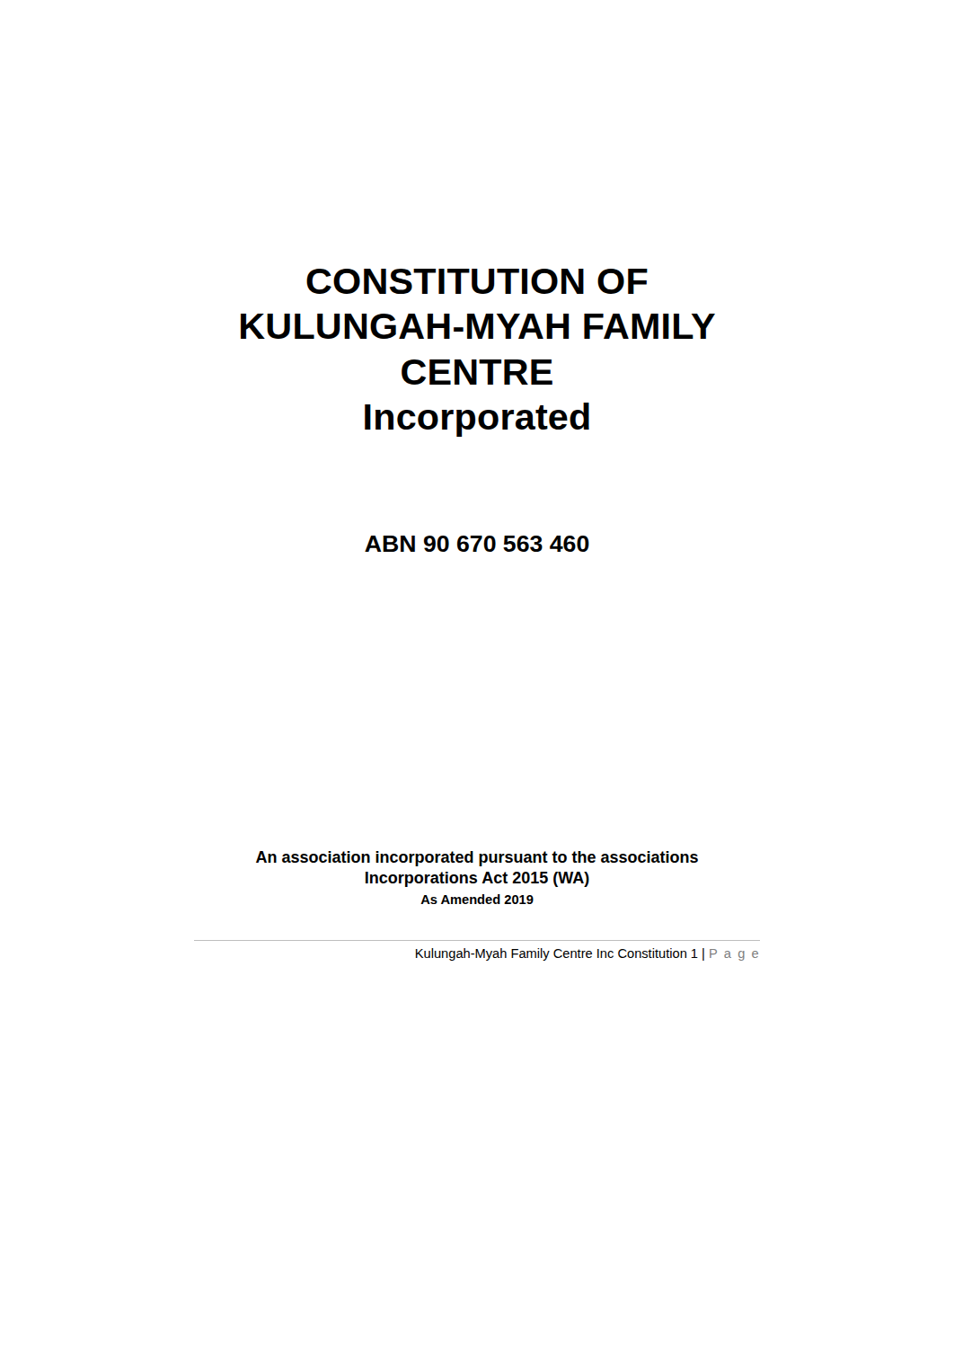CONSTITUTION OF
KULUNGAH-MYAH FAMILY CENTRE Incorporated
ABN 90 670 563 460
An association incorporated pursuant to the associations
Incorporations Act 2015 (WA)
As Amended 2019
Kulungah-Myah Family Centre Inc Constitution 1 | P a g e